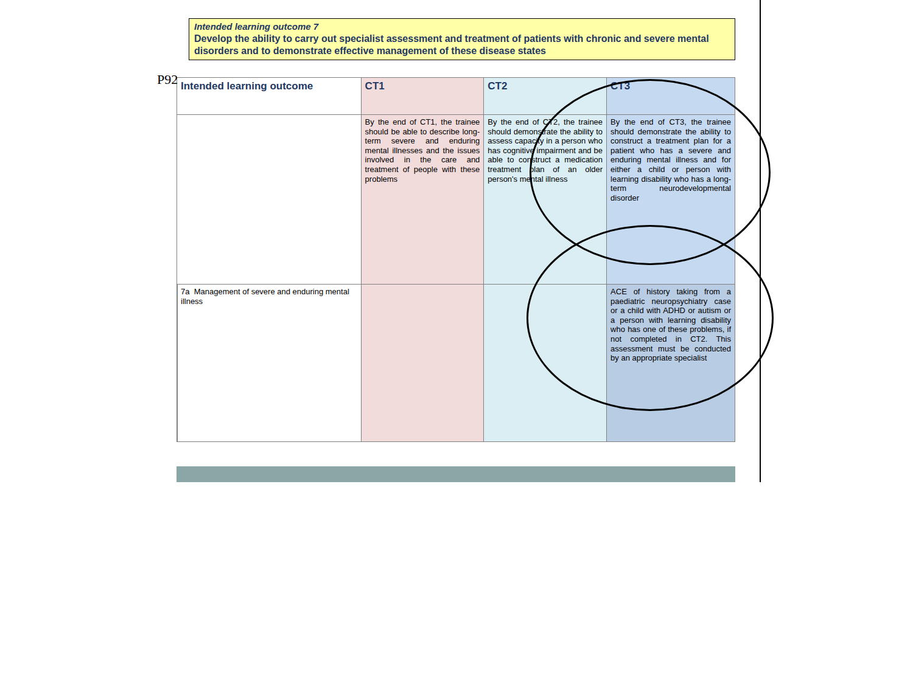P92
Intended learning outcome 7
Develop the ability to carry out specialist assessment and treatment of patients with chronic and severe mental disorders and to demonstrate effective management of these disease states
| Intended learning outcome | CT1 | CT2 | CT3 |
| --- | --- | --- | --- |
| | By the end of CT1, the trainee should be able to describe long-term severe and enduring mental illnesses and the issues involved in the care and treatment of people with these problems | By the end of CT2, the trainee should demonstrate the ability to assess capacity in a person who has cognitive impairment and be able to construct a medication treatment plan of an older person's mental illness | By the end of CT3, the trainee should demonstrate the ability to construct a treatment plan for a patient who has a severe and enduring mental illness and for either a child or person with learning disability who has a long-term neurodevelopmental disorder |
| 7a Management of severe and enduring mental illness | | | ACE of history taking from a paediatric neuropsychiatry case or a child with ADHD or autism or a person with learning disability who has one of these problems, if not completed in CT2. This assessment must be conducted by an appropriate specialist |